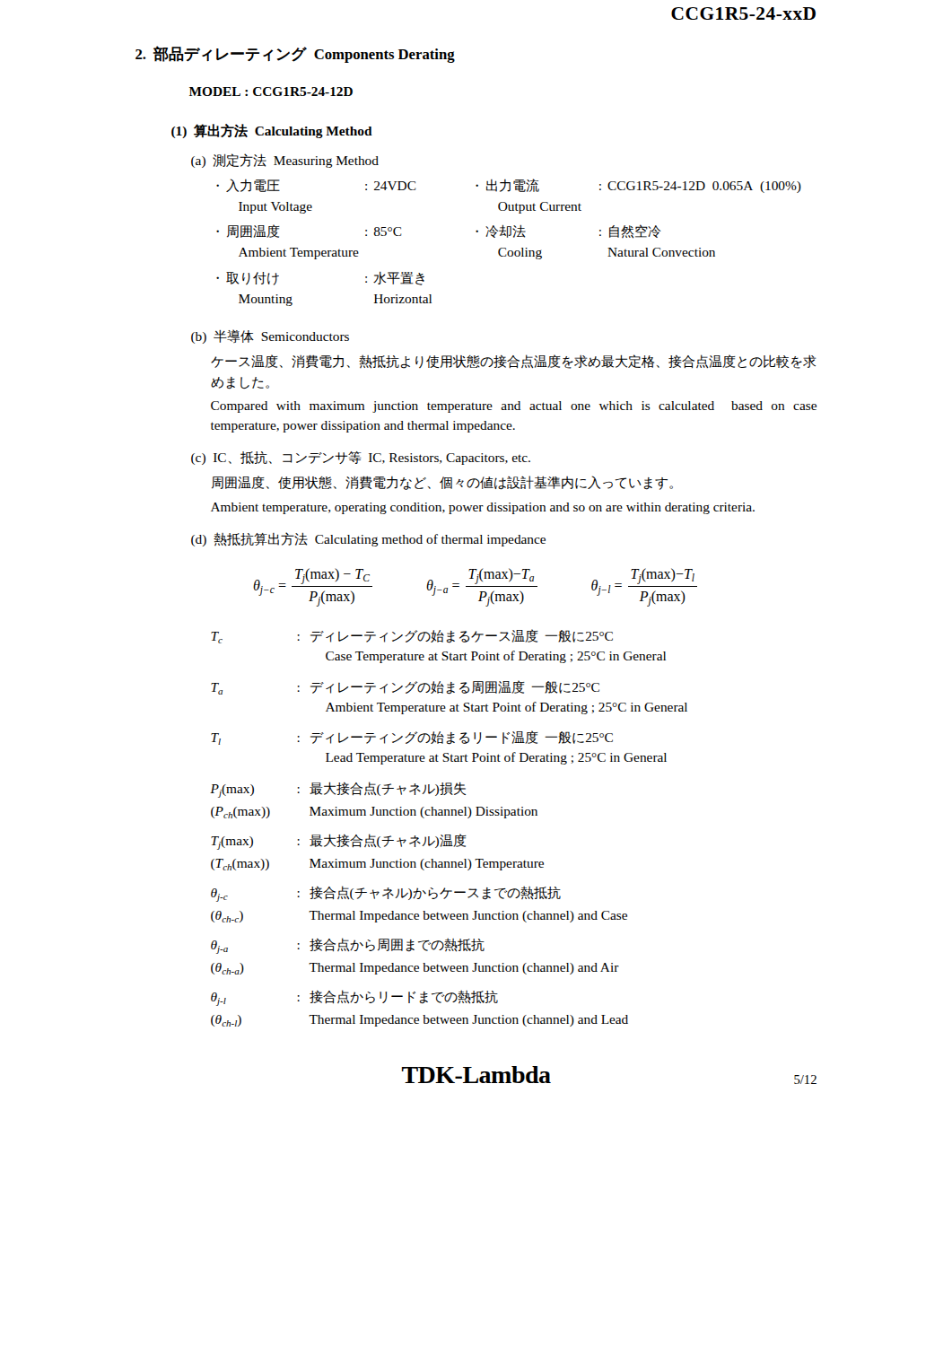CCG1R5-24-xxD
2. 部品ディレーティング Components Derating
MODEL : CCG1R5-24-12D
(1) 算出方法 Calculating Method
(a) 測定方法 Measuring Method
| ・ | 入力電圧 | : | 24VDC | | ・ | 出力電流 | : | CCG1R5-24-12D 0.065A (100%) |
| | Input Voltage | | | | | Output Current | | |
| ・ | 周囲温度 | : | 85°C | | ・ | 冷却法 | : | 自然空冷 |
| | Ambient Temperature | | | | | Cooling | | Natural Convection |
| ・ | 取り付け | : | 水平置き | | | | | |
| | Mounting | | Horizontal | | | | | |
(b) 半導体 Semiconductors
ケース温度、消費電力、熱抵抗より使用状態の接合点温度を求め最大定格、接合点温度との比較を求めました。
Compared with maximum junction temperature and actual one which is calculated based on case temperature, power dissipation and thermal impedance.
(c) IC、抵抗、コンデンサ等 IC, Resistors, Capacitors, etc.
周囲温度、使用状態、消費電力など、個々の値は設計基準内に入っています。
Ambient temperature, operating condition, power dissipation and so on are within derating criteria.
(d) 熱抵抗算出方法 Calculating method of thermal impedance
θj−c = Tj(max) − TC Pj(max) θj−a = Tj(max)−Ta Pj(max) θj−l = Tj(max)−Tl Pj(max)
Tc
:
ディレーティングの始まるケース温度 一般に25°C Case Temperature at Start Point of Derating ; 25°C in General
Ta
:
ディレーティングの始まる周囲温度 一般に25°C Ambient Temperature at Start Point of Derating ; 25°C in General
Tl
:
ディレーティングの始まるリード温度 一般に25°C Lead Temperature at Start Point of Derating ; 25°C in General
Pj(max)
:
最大接合点(チャネル)損失
(Pch(max))
Maximum Junction (channel) Dissipation
Tj(max)
:
最大接合点(チャネル)温度
(Tch(max))
Maximum Junction (channel) Temperature
θj-c
:
接合点(チャネル)からケースまでの熱抵抗
(θch-c)
Thermal Impedance between Junction (channel) and Case
θj-a
:
接合点から周囲までの熱抵抗
(θch-a)
Thermal Impedance between Junction (channel) and Air
θj-l
:
接合点からリードまでの熱抵抗
(θch-l)
Thermal Impedance between Junction (channel) and Lead
TDK-Lambda 5/12